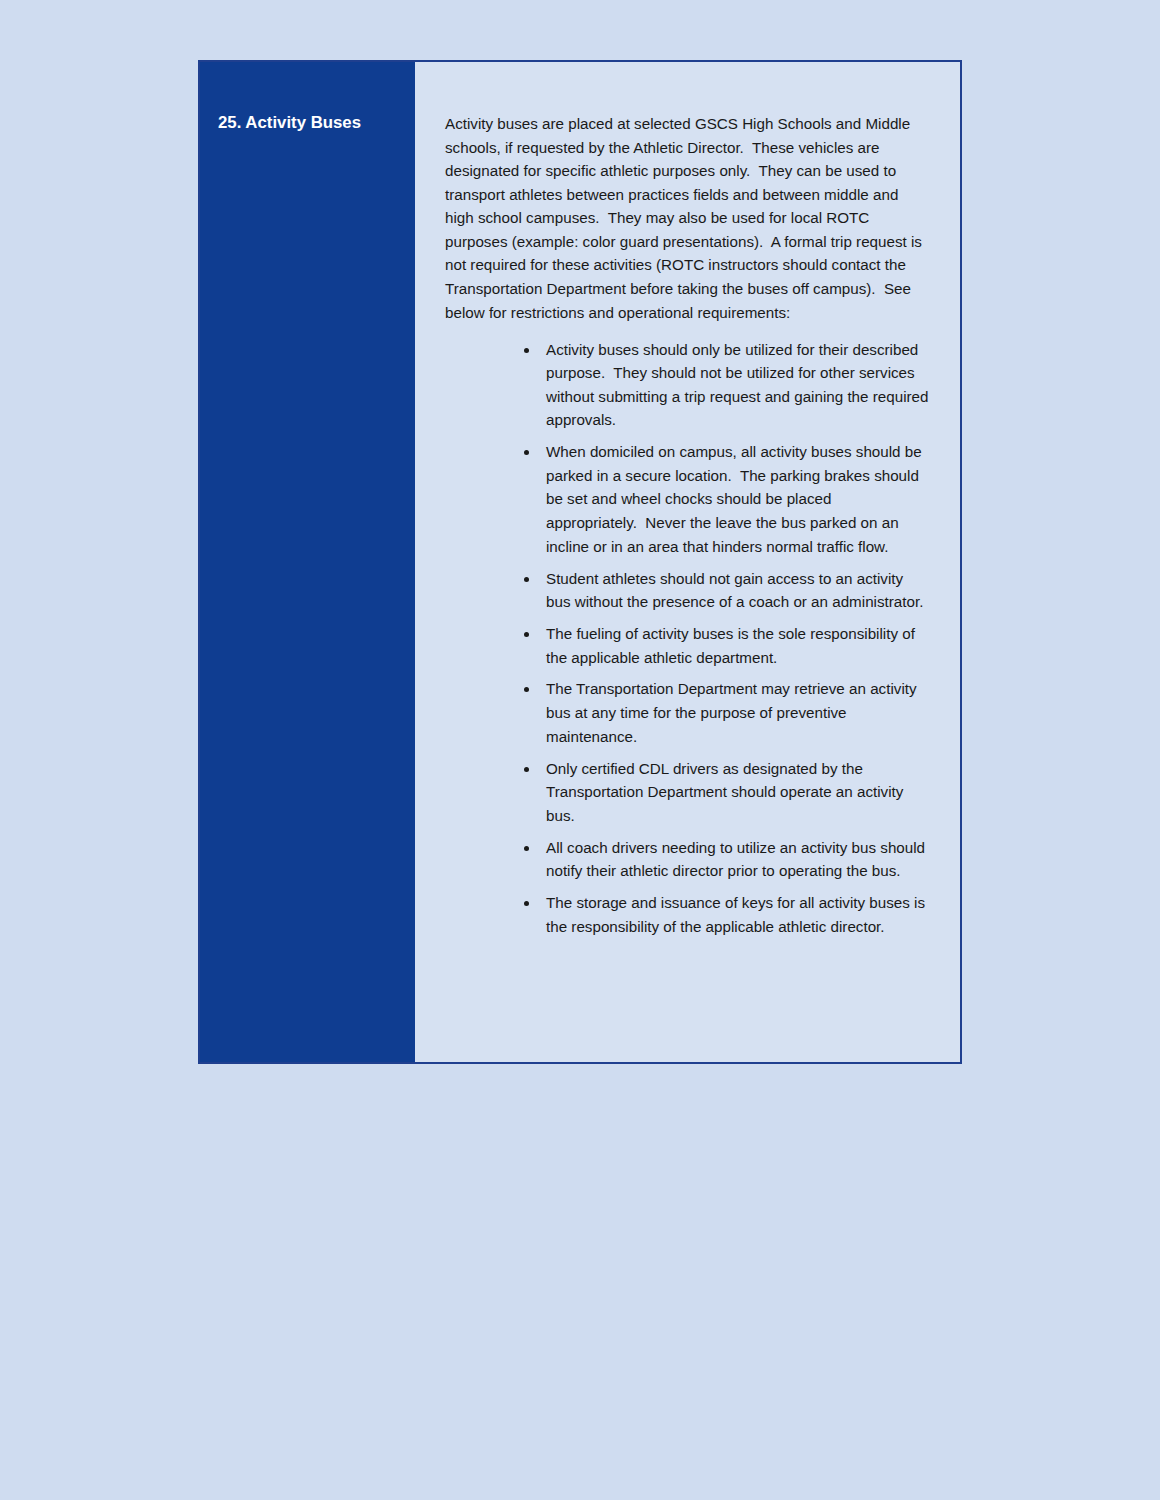25. Activity Buses
Activity buses are placed at selected GSCS High Schools and Middle schools, if requested by the Athletic Director. These vehicles are designated for specific athletic purposes only. They can be used to transport athletes between practices fields and between middle and high school campuses. They may also be used for local ROTC purposes (example: color guard presentations). A formal trip request is not required for these activities (ROTC instructors should contact the Transportation Department before taking the buses off campus). See below for restrictions and operational requirements:
Activity buses should only be utilized for their described purpose. They should not be utilized for other services without submitting a trip request and gaining the required approvals.
When domiciled on campus, all activity buses should be parked in a secure location. The parking brakes should be set and wheel chocks should be placed appropriately. Never the leave the bus parked on an incline or in an area that hinders normal traffic flow.
Student athletes should not gain access to an activity bus without the presence of a coach or an administrator.
The fueling of activity buses is the sole responsibility of the applicable athletic department.
The Transportation Department may retrieve an activity bus at any time for the purpose of preventive maintenance.
Only certified CDL drivers as designated by the Transportation Department should operate an activity bus.
All coach drivers needing to utilize an activity bus should notify their athletic director prior to operating the bus.
The storage and issuance of keys for all activity buses is the responsibility of the applicable athletic director.